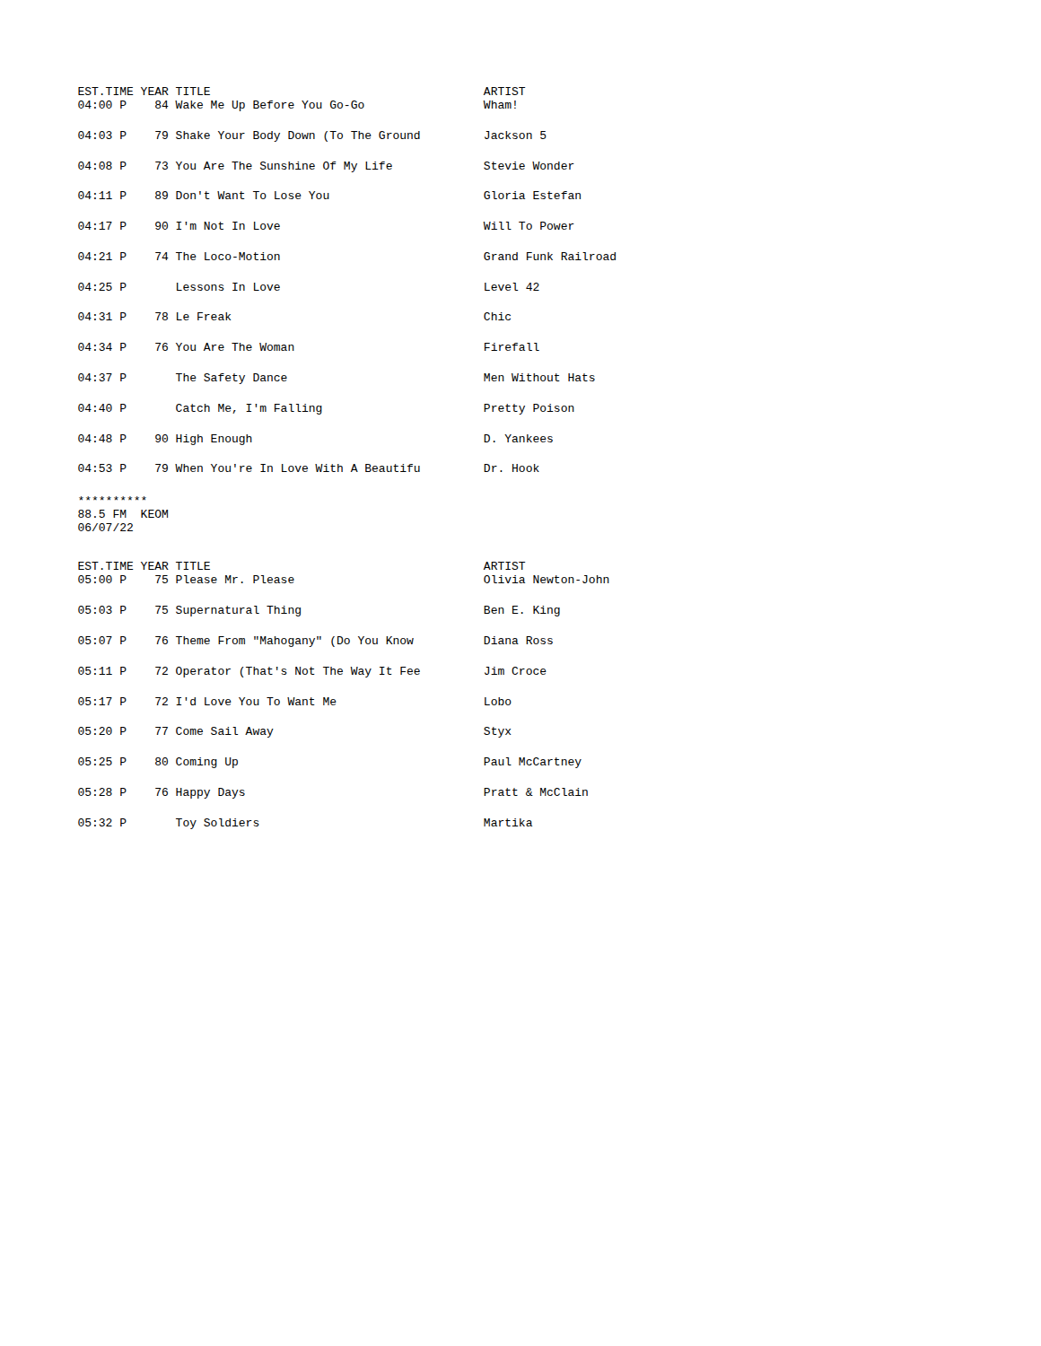| EST.TIME | YEAR | TITLE | ARTIST |
| --- | --- | --- | --- |
| 04:00 P | 84 | Wake Me Up Before You Go-Go | Wham! |
| 04:03 P | 79 | Shake Your Body Down (To The Ground | Jackson 5 |
| 04:08 P | 73 | You Are The Sunshine Of My Life | Stevie Wonder |
| 04:11 P | 89 | Don't Want To Lose You | Gloria Estefan |
| 04:17 P | 90 | I'm Not In Love | Will To Power |
| 04:21 P | 74 | The Loco-Motion | Grand Funk Railroad |
| 04:25 P | | Lessons In Love | Level 42 |
| 04:31 P | 78 | Le Freak | Chic |
| 04:34 P | 76 | You Are The Woman | Firefall |
| 04:37 P | | The Safety Dance | Men Without Hats |
| 04:40 P | | Catch Me, I'm Falling | Pretty Poison |
| 04:48 P | 90 | High Enough | D. Yankees |
| 04:53 P | 79 | When You're In Love With A Beautifu | Dr. Hook |
********** 88.5 FM KEOM 06/07/22
| EST.TIME | YEAR | TITLE | ARTIST |
| --- | --- | --- | --- |
| 05:00 P | 75 | Please Mr. Please | Olivia Newton-John |
| 05:03 P | 75 | Supernatural Thing | Ben E. King |
| 05:07 P | 76 | Theme From "Mahogany" (Do You Know | Diana Ross |
| 05:11 P | 72 | Operator (That's Not The Way It Fee | Jim Croce |
| 05:17 P | 72 | I'd Love You To Want Me | Lobo |
| 05:20 P | 77 | Come Sail Away | Styx |
| 05:25 P | 80 | Coming Up | Paul McCartney |
| 05:28 P | 76 | Happy Days | Pratt & McClain |
| 05:32 P | | Toy Soldiers | Martika |